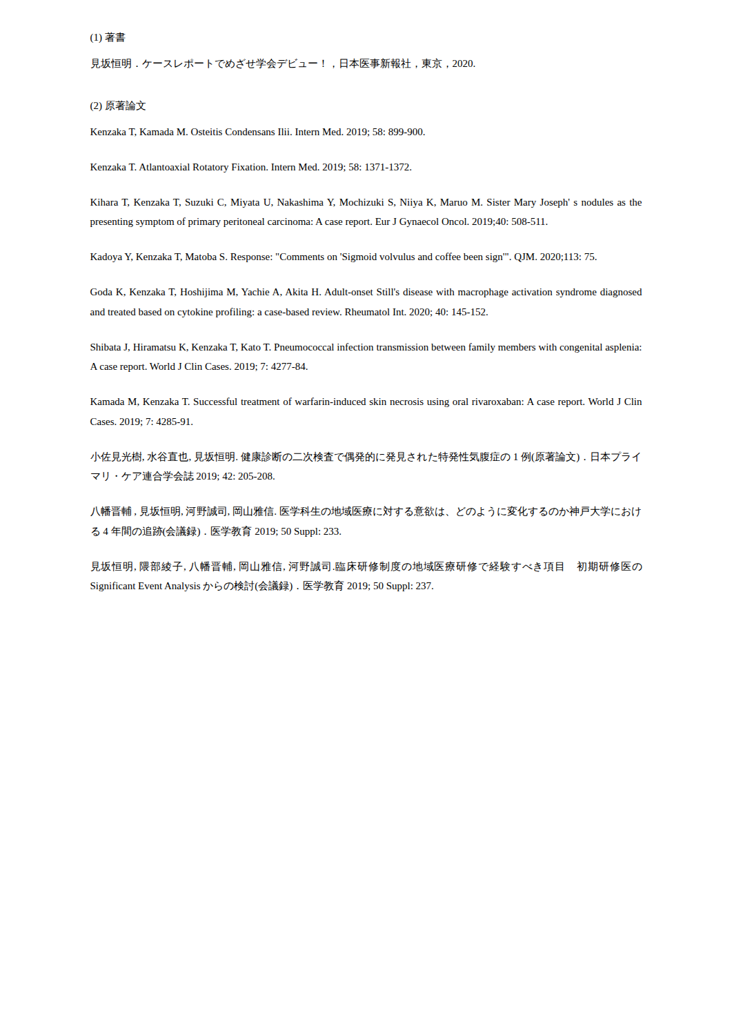(1) 著書
見坂恒明．ケースレポートでめざせ学会デビュー！，日本医事新報社，東京，2020.
(2) 原著論文
Kenzaka T, Kamada M. Osteitis Condensans Ilii. Intern Med. 2019; 58: 899-900.
Kenzaka T. Atlantoaxial Rotatory Fixation. Intern Med. 2019; 58: 1371-1372.
Kihara T, Kenzaka T, Suzuki C, Miyata U, Nakashima Y, Mochizuki S, Niiya K, Maruo M. Sister Mary Joseph' s nodules as the presenting symptom of primary peritoneal carcinoma: A case report. Eur J Gynaecol Oncol. 2019;40: 508-511.
Kadoya Y, Kenzaka T, Matoba S. Response: "Comments on 'Sigmoid volvulus and coffee been sign'". QJM. 2020;113: 75.
Goda K, Kenzaka T, Hoshijima M, Yachie A, Akita H. Adult-onset Still's disease with macrophage activation syndrome diagnosed and treated based on cytokine profiling: a case-based review. Rheumatol Int. 2020; 40: 145-152.
Shibata J, Hiramatsu K, Kenzaka T, Kato T. Pneumococcal infection transmission between family members with congenital asplenia: A case report. World J Clin Cases. 2019; 7: 4277-84.
Kamada M, Kenzaka T. Successful treatment of warfarin-induced skin necrosis using oral rivaroxaban: A case report. World J Clin Cases. 2019; 7: 4285-91.
小佐見光樹, 水谷直也, 見坂恒明. 健康診断の二次検査で偶発的に発見された特発性気腹症の 1 例(原著論文)．日本プライマリ・ケア連合学会誌 2019; 42: 205-208.
八幡晋輔 , 見坂恒明, 河野誠司, 岡山雅信. 医学科生の地域医療に対する意欲は、どのように変化するのか神戸大学における 4 年間の追跡(会議録)．医学教育 2019; 50 Suppl: 233.
見坂恒明, 隈部綾子, 八幡晋輔, 岡山雅信, 河野誠司.臨床研修制度の地域医療研修で経験すべき項目　初期研修医の Significant Event Analysis からの検討(会議録)．医学教育 2019; 50 Suppl: 237.